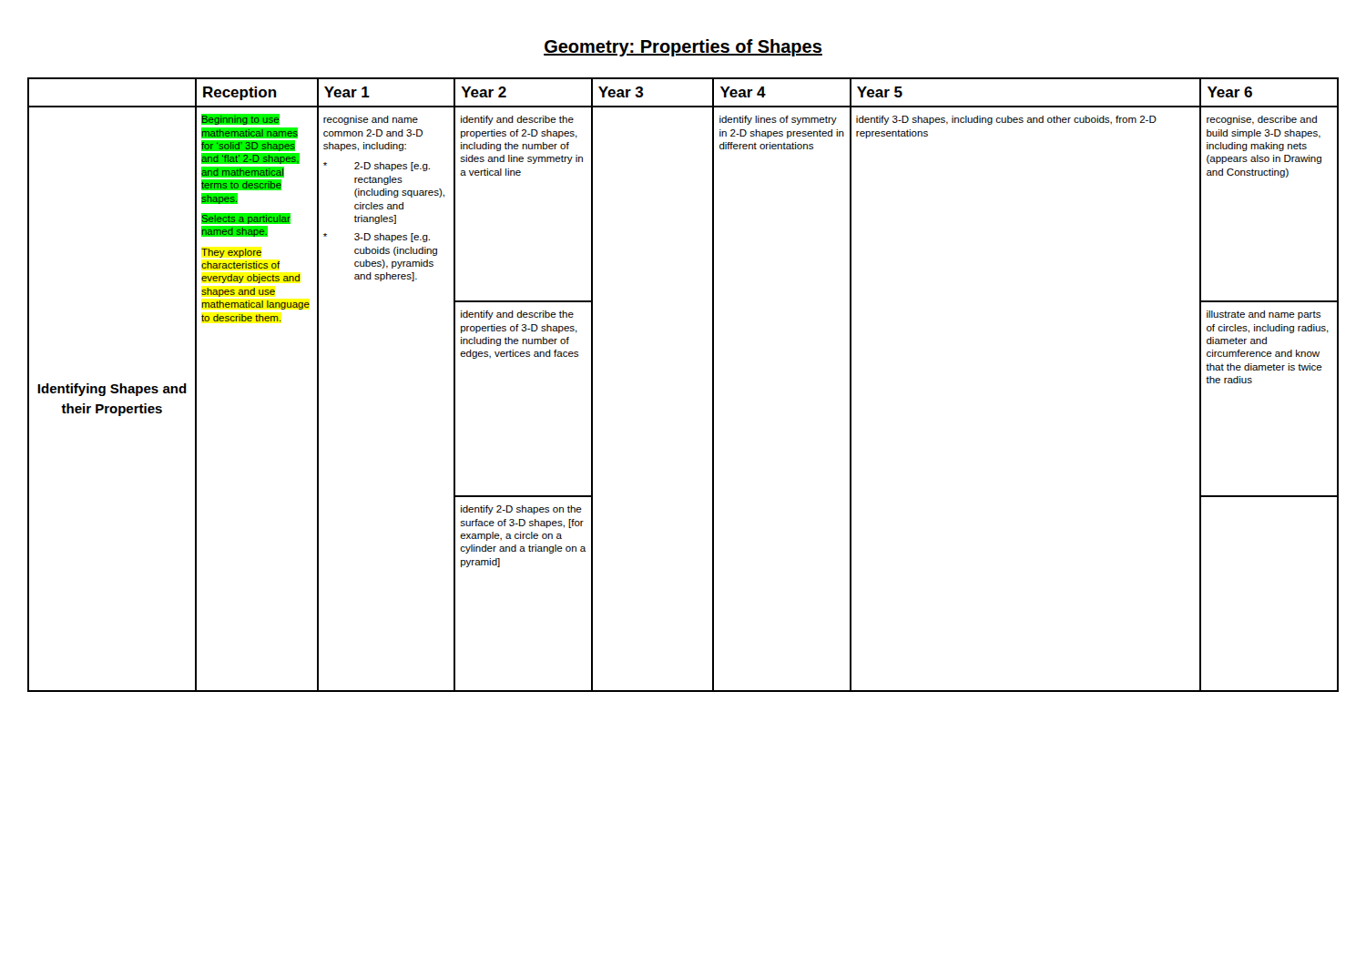Geometry: Properties of Shapes
| | Reception | Year 1 | Year 2 | Year 3 | Year 4 | Year 5 | Year 6 |
| --- | --- | --- | --- | --- | --- | --- | --- |
| Identifying Shapes and their Properties | Beginning to use mathematical names for ‘solid’ 3D shapes and ‘flat’ 2-D shapes, and mathematical terms to describe shapes. Selects a particular named shape. They explore characteristics of everyday objects and shapes and use mathematical language to describe them. | recognise and name common 2-D and 3-D shapes, including: 2-D shapes [e.g. rectangles (including squares), circles and triangles] 3-D shapes [e.g. cuboids (including cubes), pyramids and spheres]. | identify and describe the properties of 2-D shapes, including the number of sides and line symmetry in a vertical line identify and describe the properties of 3-D shapes, including the number of edges, vertices and faces identify 2-D shapes on the surface of 3-D shapes, [for example, a circle on a cylinder and a triangle on a pyramid] | | identify lines of symmetry in 2-D shapes presented in different orientations | identify 3-D shapes, including cubes and other cuboids, from 2-D representations | recognise, describe and build simple 3-D shapes, including making nets (appears also in Drawing and Constructing) illustrate and name parts of circles, including radius, diameter and circumference and know that the diameter is twice the radius |